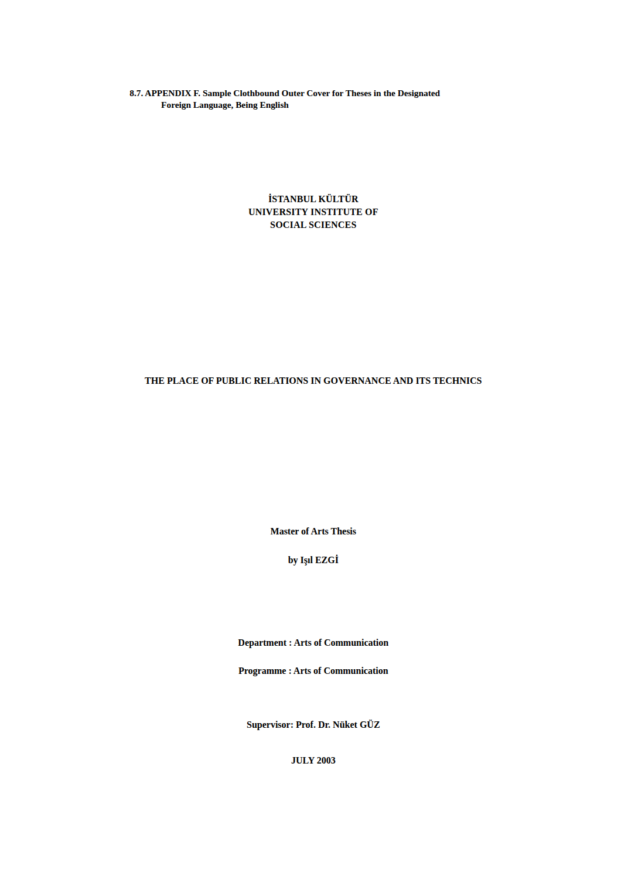8.7. APPENDIX F. Sample Clothbound Outer Cover for Theses in the DesignatedForeign Language, Being English
İSTANBUL KÜLTÜR
UNIVERSITY INSTITUTE OF
SOCIAL SCIENCES
THE PLACE OF PUBLIC RELATIONS IN GOVERNANCE AND ITS TECHNICS
Master of Arts Thesis
by Işıl EZGİ
Department : Arts of Communication
Programme : Arts of Communication
Supervisor: Prof. Dr. Nüket GÜZ
JULY 2003